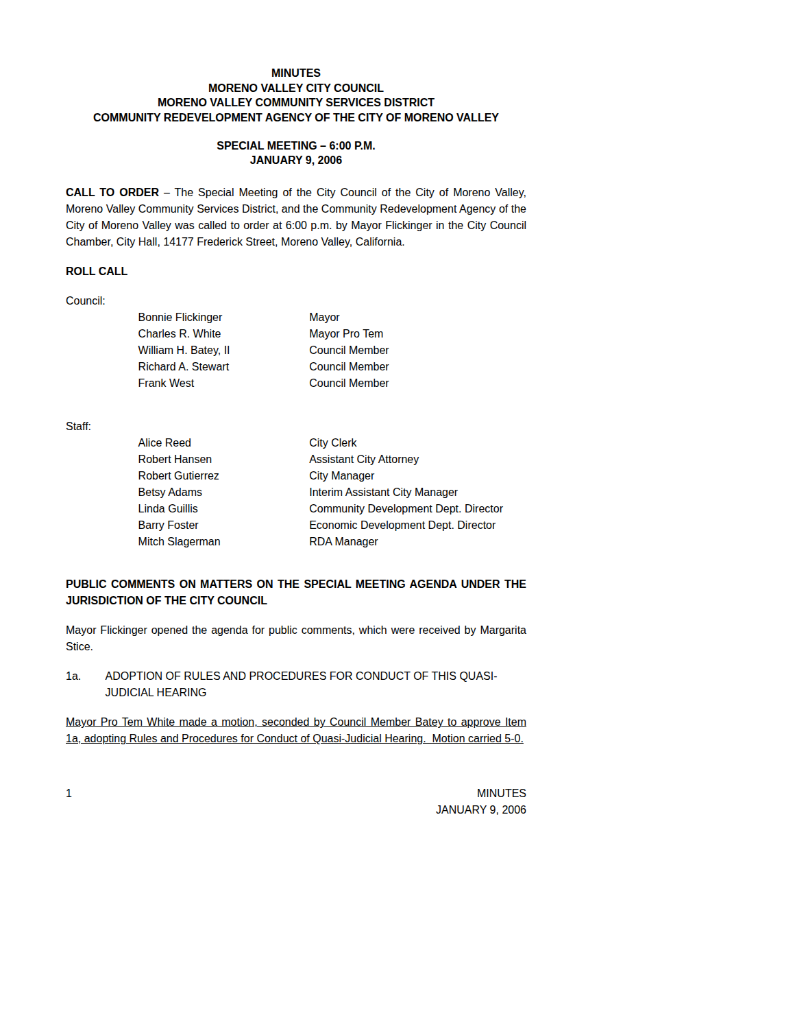MINUTES
MORENO VALLEY CITY COUNCIL
MORENO VALLEY COMMUNITY SERVICES DISTRICT
COMMUNITY REDEVELOPMENT AGENCY OF THE CITY OF MORENO VALLEY
SPECIAL MEETING – 6:00 P.M.
JANUARY 9, 2006
CALL TO ORDER – The Special Meeting of the City Council of the City of Moreno Valley, Moreno Valley Community Services District, and the Community Redevelopment Agency of the City of Moreno Valley was called to order at 6:00 p.m. by Mayor Flickinger in the City Council Chamber, City Hall, 14177 Frederick Street, Moreno Valley, California.
ROLL CALL
| Council: | |
| | / Bonnie Flickinger / Mayor / / Charles R. White / Mayor Pro Tem / / William H. Batey, II / Council Member / / Richard A. Stewart / Council Member / / Frank West / Council Member / |
| Staff: | |
| | / Alice Reed / City Clerk / / Robert Hansen / Assistant City Attorney / / Robert Gutierrez / City Manager / / Betsy Adams / Interim Assistant City Manager / / Linda Guillis / Community Development Dept. Director / / Barry Foster / Economic Development Dept. Director / / Mitch Slagerman / RDA Manager / |
PUBLIC COMMENTS ON MATTERS ON THE SPECIAL MEETING AGENDA UNDER THE JURISDICTION OF THE CITY COUNCIL
Mayor Flickinger opened the agenda for public comments, which were received by Margarita Stice.
1a. ADOPTION OF RULES AND PROCEDURES FOR CONDUCT OF THIS QUASI-JUDICIAL HEARING
Mayor Pro Tem White made a motion, seconded by Council Member Batey to approve Item 1a, adopting Rules and Procedures for Conduct of Quasi-Judicial Hearing. Motion carried 5-0.
1
MINUTES
JANUARY 9, 2006